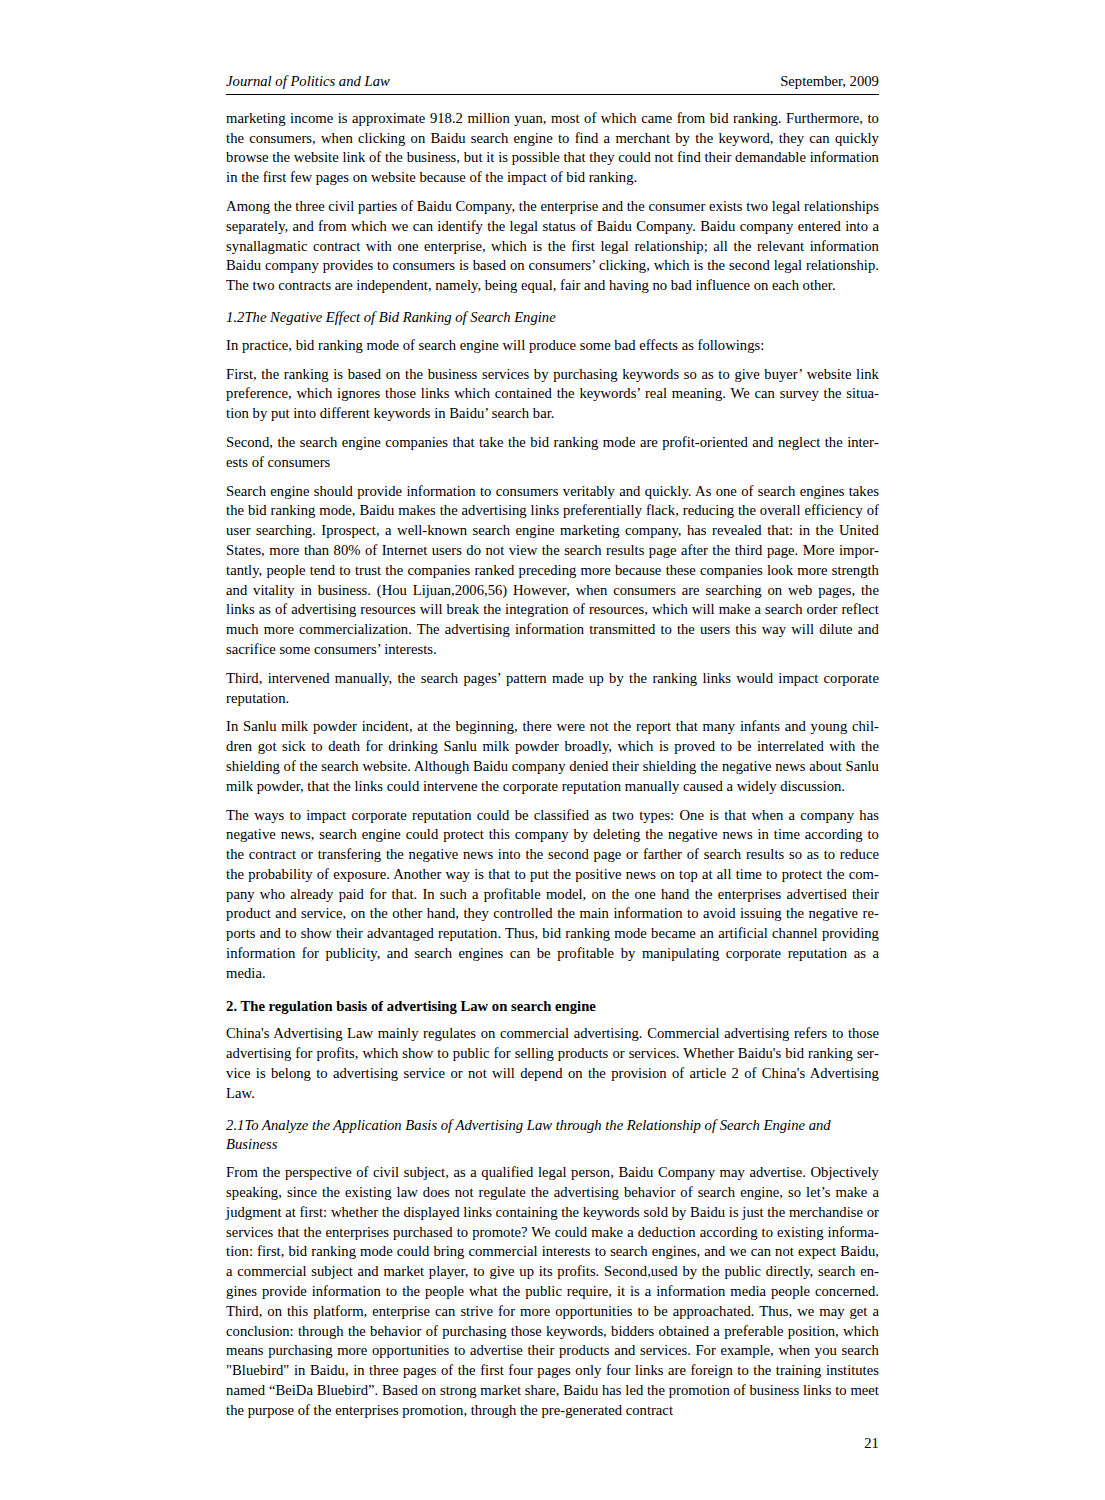Journal of Politics and Law September, 2009
marketing income is approximate 918.2 million yuan, most of which came from bid ranking. Furthermore, to the consumers, when clicking on Baidu search engine to find a merchant by the keyword, they can quickly browse the website link of the business, but it is possible that they could not find their demandable information in the first few pages on website because of the impact of bid ranking.
Among the three civil parties of Baidu Company, the enterprise and the consumer exists two legal relationships separately, and from which we can identify the legal status of Baidu Company. Baidu company entered into a synallagmatic contract with one enterprise, which is the first legal relationship; all the relevant information Baidu company provides to consumers is based on consumers’ clicking, which is the second legal relationship. The two contracts are independent, namely, being equal, fair and having no bad influence on each other.
1.2The Negative Effect of Bid Ranking of Search Engine
In practice, bid ranking mode of search engine will produce some bad effects as followings:
First, the ranking is based on the business services by purchasing keywords so as to give buyer’ website link preference, which ignores those links which contained the keywords’ real meaning. We can survey the situation by put into different keywords in Baidu’ search bar.
Second, the search engine companies that take the bid ranking mode are profit-oriented and neglect the interests of consumers
Search engine should provide information to consumers veritably and quickly. As one of search engines takes the bid ranking mode, Baidu makes the advertising links preferentially flack, reducing the overall efficiency of user searching. Iprospect, a well-known search engine marketing company, has revealed that: in the United States, more than 80% of Internet users do not view the search results page after the third page. More importantly, people tend to trust the companies ranked preceding more because these companies look more strength and vitality in business. (Hou Lijuan,2006,56) However, when consumers are searching on web pages, the links as of advertising resources will break the integration of resources, which will make a search order reflect much more commercialization. The advertising information transmitted to the users this way will dilute and sacrifice some consumers’ interests.
Third, intervened manually, the search pages’ pattern made up by the ranking links would impact corporate reputation.
In Sanlu milk powder incident, at the beginning, there were not the report that many infants and young children got sick to death for drinking Sanlu milk powder broadly, which is proved to be interrelated with the shielding of the search website. Although Baidu company denied their shielding the negative news about Sanlu milk powder, that the links could intervene the corporate reputation manually caused a widely discussion.
The ways to impact corporate reputation could be classified as two types: One is that when a company has negative news, search engine could protect this company by deleting the negative news in time according to the contract or transfering the negative news into the second page or farther of search results so as to reduce the probability of exposure. Another way is that to put the positive news on top at all time to protect the company who already paid for that. In such a profitable model, on the one hand the enterprises advertised their product and service, on the other hand, they controlled the main information to avoid issuing the negative reports and to show their advantaged reputation. Thus, bid ranking mode became an artificial channel providing information for publicity, and search engines can be profitable by manipulating corporate reputation as a media.
2. The regulation basis of advertising Law on search engine
China's Advertising Law mainly regulates on commercial advertising. Commercial advertising refers to those advertising for profits, which show to public for selling products or services. Whether Baidu's bid ranking service is belong to advertising service or not will depend on the provision of article 2 of China's Advertising Law.
2.1To Analyze the Application Basis of Advertising Law through the Relationship of Search Engine and Business
From the perspective of civil subject, as a qualified legal person, Baidu Company may advertise. Objectively speaking, since the existing law does not regulate the advertising behavior of search engine, so let’s make a judgment at first: whether the displayed links containing the keywords sold by Baidu is just the merchandise or services that the enterprises purchased to promote? We could make a deduction according to existing information: first, bid ranking mode could bring commercial interests to search engines, and we can not expect Baidu, a commercial subject and market player, to give up its profits. Second,used by the public directly, search engines provide information to the people what the public require, it is a information media people concerned. Third, on this platform, enterprise can strive for more opportunities to be approachated. Thus, we may get a conclusion: through the behavior of purchasing those keywords, bidders obtained a preferable position, which means purchasing more opportunities to advertise their products and services. For example, when you search "Bluebird" in Baidu, in three pages of the first four pages only four links are foreign to the training institutes named “BeiDa Bluebird”. Based on strong market share, Baidu has led the promotion of business links to meet the purpose of the enterprises promotion, through the pre-generated contract
21